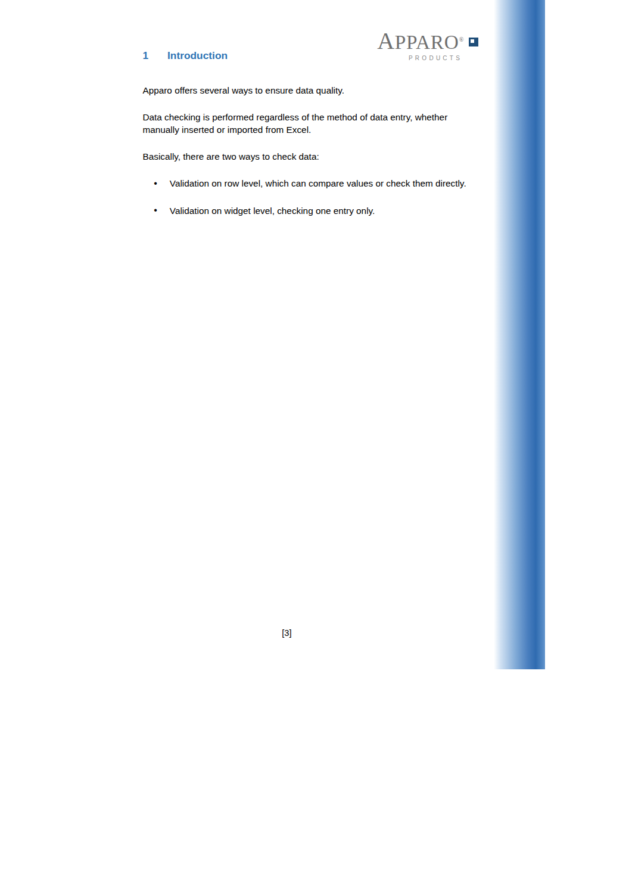APPARO®
PRODUCTS
1 Introduction
Apparo offers several ways to ensure data quality.
Data checking is performed regardless of the method of data entry, whether manually inserted or imported from Excel.
Basically, there are two ways to check data:
Validation on row level, which can compare values or check them directly.
Validation on widget level, checking one entry only.
[3]